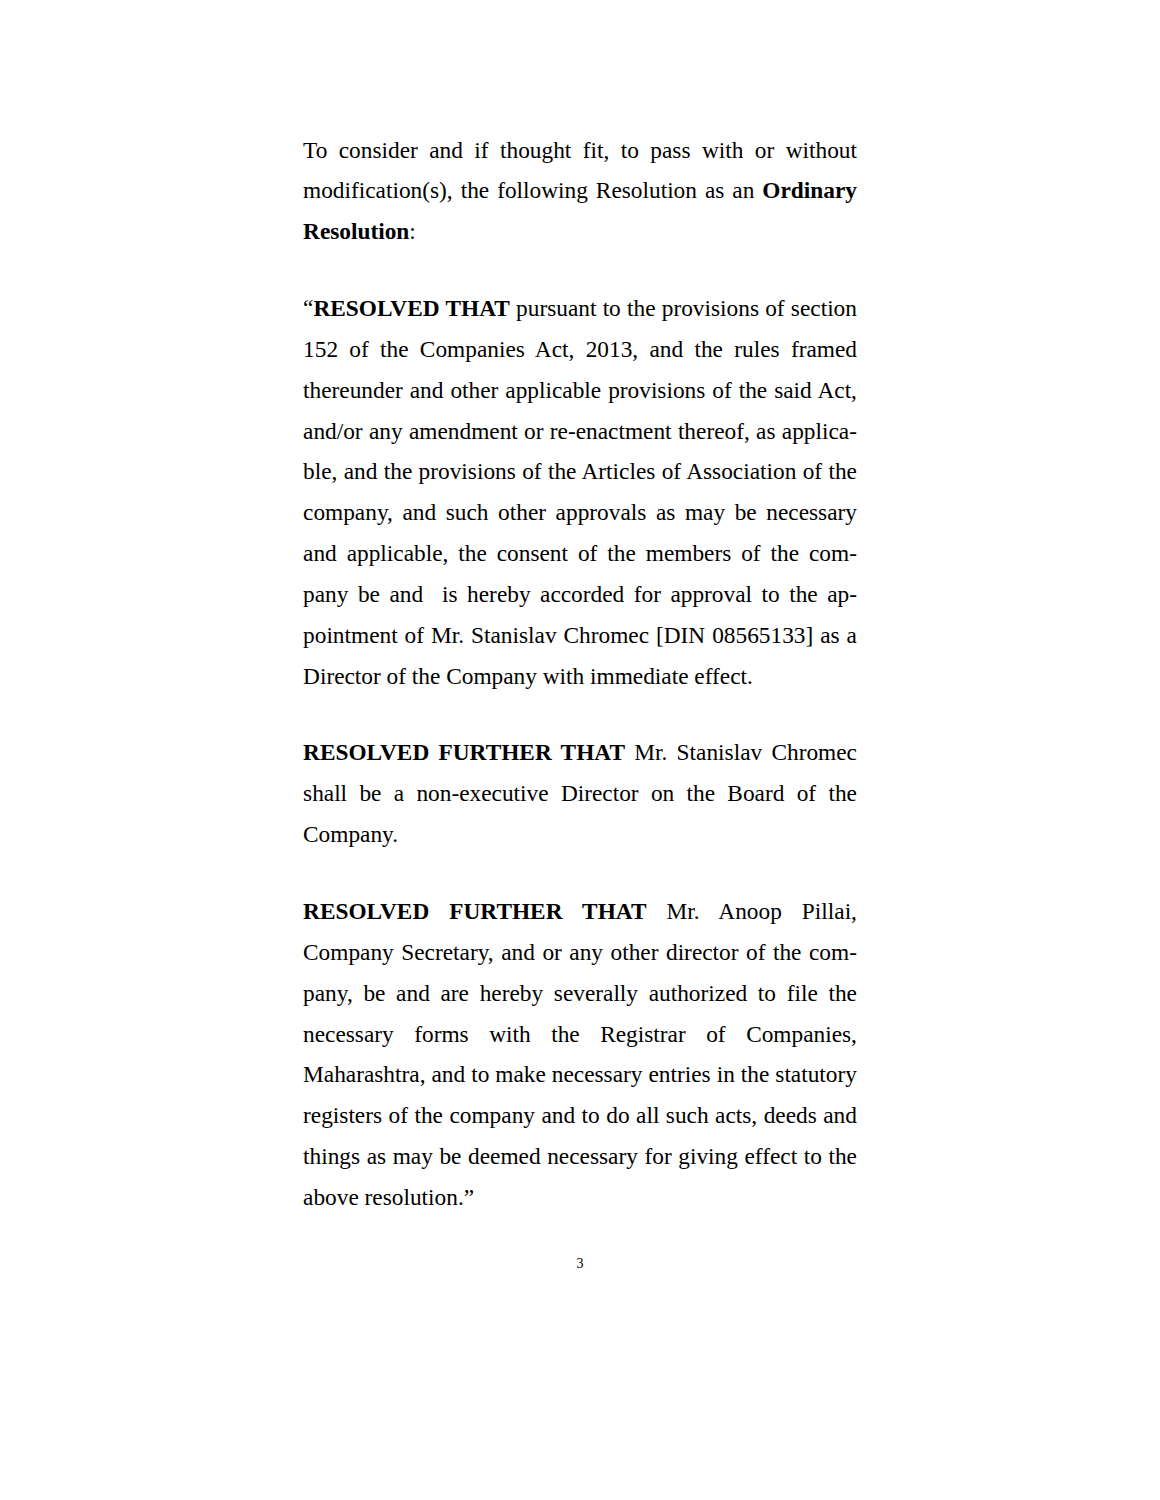To consider and if thought fit, to pass with or without modification(s), the following Resolution as an Ordinary Resolution:
“RESOLVED THAT pursuant to the provisions of section 152 of the Companies Act, 2013, and the rules framed thereunder and other applicable provisions of the said Act, and/or any amendment or re-enactment thereof, as applicable, and the provisions of the Articles of Association of the company, and such other approvals as may be necessary and applicable, the consent of the members of the company be and is hereby accorded for approval to the appointment of Mr. Stanislav Chromec [DIN 08565133] as a Director of the Company with immediate effect.
RESOLVED FURTHER THAT Mr. Stanislav Chromec shall be a non-executive Director on the Board of the Company.
RESOLVED FURTHER THAT Mr. Anoop Pillai, Company Secretary, and or any other director of the company, be and are hereby severally authorized to file the necessary forms with the Registrar of Companies, Maharashtra, and to make necessary entries in the statutory registers of the company and to do all such acts, deeds and things as may be deemed necessary for giving effect to the above resolution.”
3